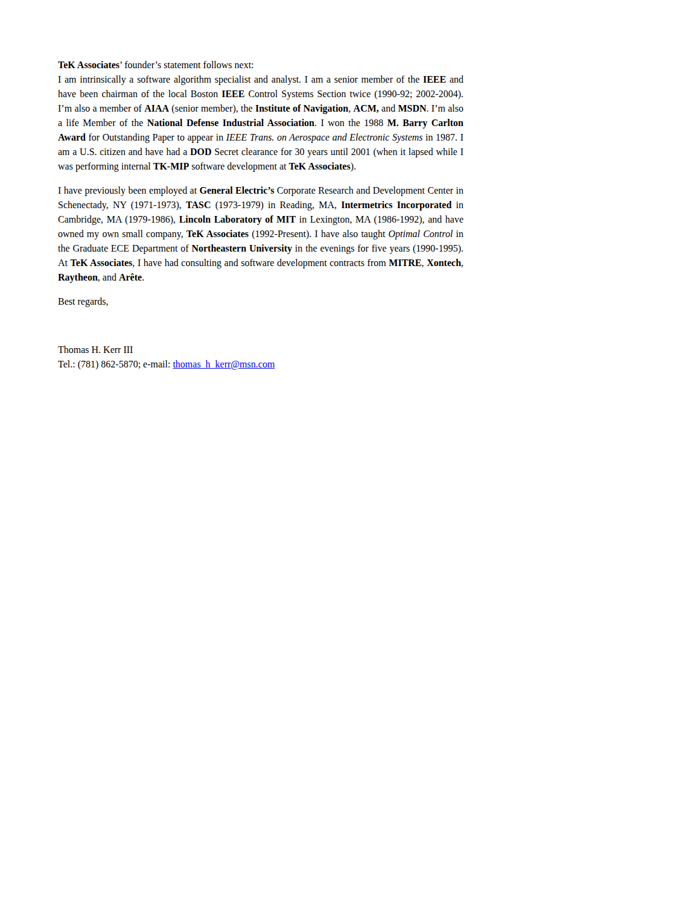TeK Associates’ founder’s statement follows next:
I am intrinsically a software algorithm specialist and analyst. I am a senior member of the IEEE and have been chairman of the local Boston IEEE Control Systems Section twice (1990-92; 2002-2004). I’m also a member of AIAA (senior member), the Institute of Navigation, ACM, and MSDN. I’m also a life Member of the National Defense Industrial Association. I won the 1988 M. Barry Carlton Award for Outstanding Paper to appear in IEEE Trans. on Aerospace and Electronic Systems in 1987. I am a U.S. citizen and have had a DOD Secret clearance for 30 years until 2001 (when it lapsed while I was performing internal TK-MIP software development at TeK Associates).
I have previously been employed at General Electric’s Corporate Research and Development Center in Schenectady, NY (1971-1973), TASC (1973-1979) in Reading, MA, Intermetrics Incorporated in Cambridge, MA (1979-1986), Lincoln Laboratory of MIT in Lexington, MA (1986-1992), and have owned my own small company, TeK Associates (1992-Present). I have also taught Optimal Control in the Graduate ECE Department of Northeastern University in the evenings for five years (1990-1995). At TeK Associates, I have had consulting and software development contracts from MITRE, Xontech, Raytheon, and Arête.
Best regards,
Thomas H. Kerr III
Tel.: (781) 862-5870; e-mail: thomas_h_kerr@msn.com